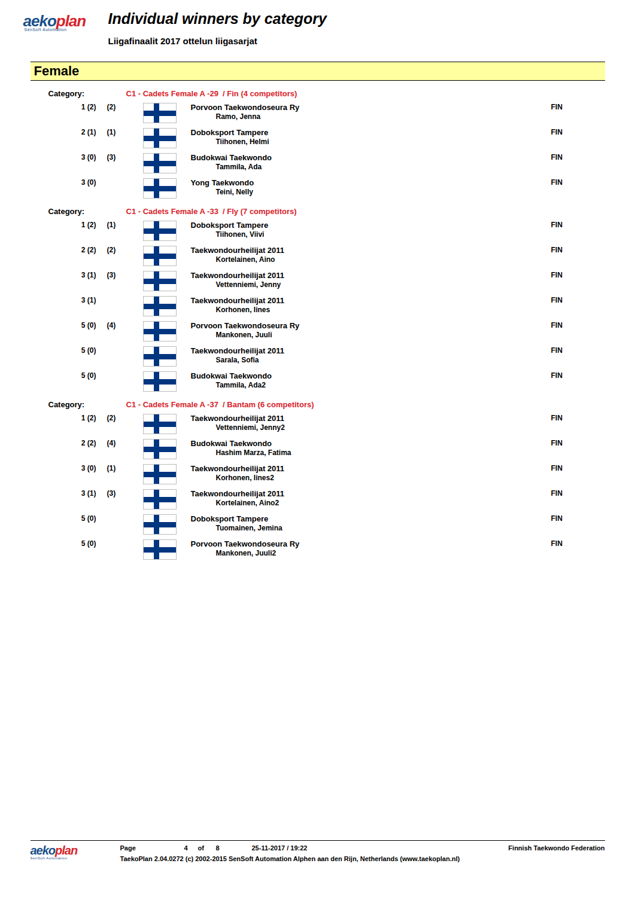aekoplan
SenSoft Automation
Individual winners by category
Liigafinaalit 2017 ottelun liigasarjat
Female
Category:
C1 - Cadets Female A -29 / Fin (4 competitors)
| 1 (2) | (2) | | Porvoon Taekwondoseura Ry Ramo, Jenna | FIN |
| 2 (1) | (1) | | Doboksport Tampere Tiihonen, Helmi | FIN |
| 3 (0) | (3) | | Budokwai Taekwondo Tammila, Ada | FIN |
| 3 (0) | | | Yong Taekwondo Teini, Nelly | FIN |
Category:
C1 - Cadets Female A -33 / Fly (7 competitors)
| 1 (2) | (1) | | Doboksport Tampere Tiihonen, Viivi | FIN |
| 2 (2) | (2) | | Taekwondourheilijat 2011 Kortelainen, Aino | FIN |
| 3 (1) | (3) | | Taekwondourheilijat 2011 Vettenniemi, Jenny | FIN |
| 3 (1) | | | Taekwondourheilijat 2011 Korhonen, Iines | FIN |
| 5 (0) | (4) | | Porvoon Taekwondoseura Ry Mankonen, Juuli | FIN |
| 5 (0) | | | Taekwondourheilijat 2011 Sarala, Sofia | FIN |
| 5 (0) | | | Budokwai Taekwondo Tammila, Ada2 | FIN |
Category:
C1 - Cadets Female A -37 / Bantam (6 competitors)
| 1 (2) | (2) | | Taekwondourheilijat 2011 Vettenniemi, Jenny2 | FIN |
| 2 (2) | (4) | | Budokwai Taekwondo Hashim Marza, Fatima | FIN |
| 3 (0) | (1) | | Taekwondourheilijat 2011 Korhonen, Iines2 | FIN |
| 3 (1) | (3) | | Taekwondourheilijat 2011 Kortelainen, Aino2 | FIN |
| 5 (0) | | | Doboksport Tampere Tuomainen, Jemina | FIN |
| 5 (0) | | | Porvoon Taekwondoseura Ry Mankonen, Juuli2 | FIN |
aekoplan
SenSoft Automation
Page 4 of 8 25-11-2017 / 19:22 Finnish Taekwondo Federation
TaekoPlan 2.04.0272 (c) 2002-2015 SenSoft Automation Alphen aan den Rijn, Netherlands (www.taekoplan.nl)